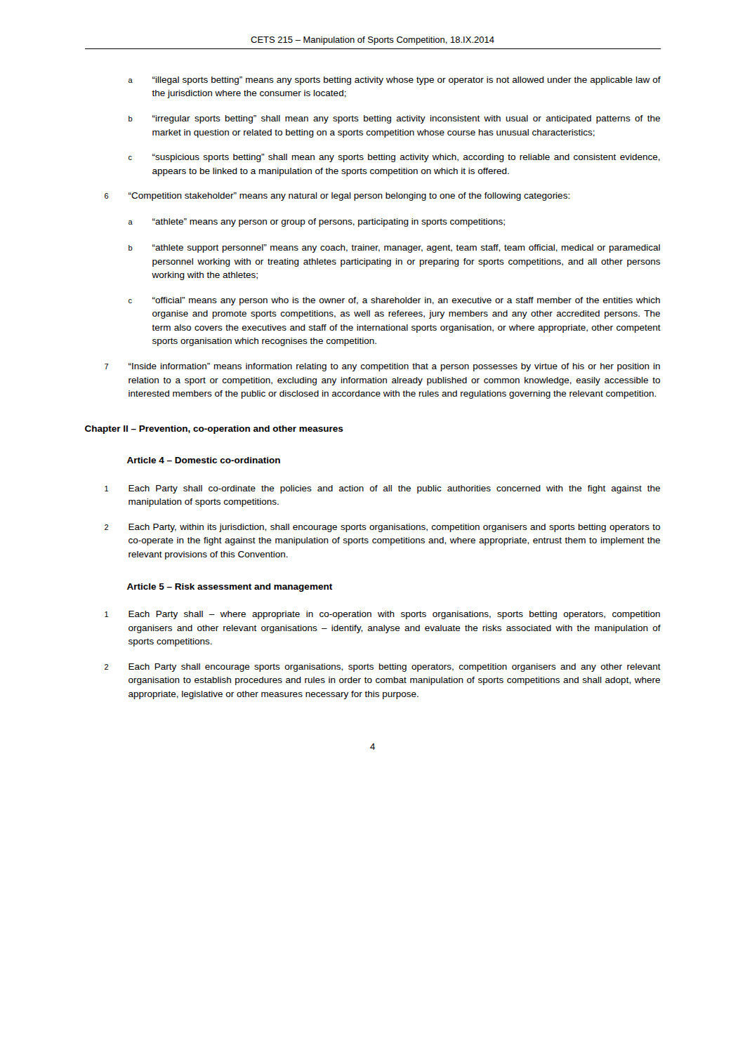CETS 215 – Manipulation of Sports Competition, 18.IX.2014
a
“illegal sports betting” means any sports betting activity whose type or operator is not allowed under the applicable law of the jurisdiction where the consumer is located;
b
“irregular sports betting” shall mean any sports betting activity inconsistent with usual or anticipated patterns of the market in question or related to betting on a sports competition whose course has unusual characteristics;
c
“suspicious sports betting” shall mean any sports betting activity which, according to reliable and consistent evidence, appears to be linked to a manipulation of the sports competition on which it is offered.
6
“Competition stakeholder” means any natural or legal person belonging to one of the following categories:
a
“athlete” means any person or group of persons, participating in sports competitions;
b
“athlete support personnel” means any coach, trainer, manager, agent, team staff, team official, medical or paramedical personnel working with or treating athletes participating in or preparing for sports competitions, and all other persons working with the athletes;
c
“official” means any person who is the owner of, a shareholder in, an executive or a staff member of the entities which organise and promote sports competitions, as well as referees, jury members and any other accredited persons. The term also covers the executives and staff of the international sports organisation, or where appropriate, other competent sports organisation which recognises the competition.
7
“Inside information” means information relating to any competition that a person possesses by virtue of his or her position in relation to a sport or competition, excluding any information already published or common knowledge, easily accessible to interested members of the public or disclosed in accordance with the rules and regulations governing the relevant competition.
Chapter II – Prevention, co-operation and other measures
Article 4 – Domestic co-ordination
1
Each Party shall co-ordinate the policies and action of all the public authorities concerned with the fight against the manipulation of sports competitions.
2
Each Party, within its jurisdiction, shall encourage sports organisations, competition organisers and sports betting operators to co-operate in the fight against the manipulation of sports competitions and, where appropriate, entrust them to implement the relevant provisions of this Convention.
Article 5 – Risk assessment and management
1
Each Party shall – where appropriate in co-operation with sports organisations, sports betting operators, competition organisers and other relevant organisations – identify, analyse and evaluate the risks associated with the manipulation of sports competitions.
2
Each Party shall encourage sports organisations, sports betting operators, competition organisers and any other relevant organisation to establish procedures and rules in order to combat manipulation of sports competitions and shall adopt, where appropriate, legislative or other measures necessary for this purpose.
4